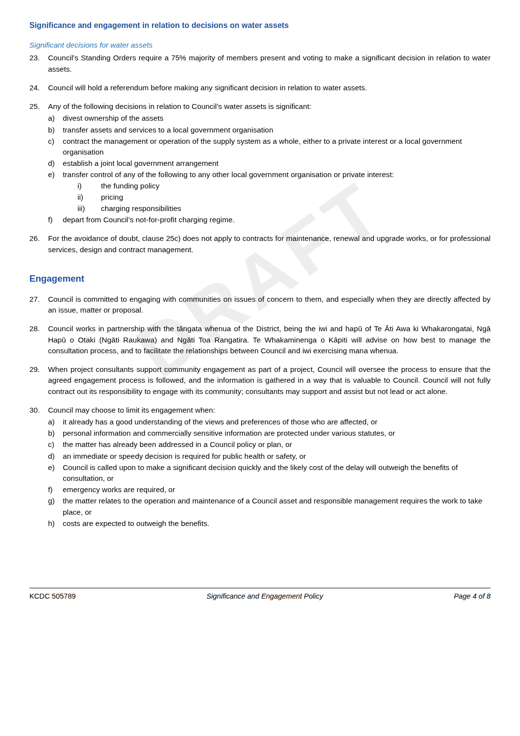DRAFT
Significance and engagement in relation to decisions on water assets
Significant decisions for water assets
23. Council’s Standing Orders require a 75% majority of members present and voting to make a significant decision in relation to water assets.
24. Council will hold a referendum before making any significant decision in relation to water assets.
25. Any of the following decisions in relation to Council’s water assets is significant:
a) divest ownership of the assets
b) transfer assets and services to a local government organisation
c) contract the management or operation of the supply system as a whole, either to a private interest or a local government organisation
d) establish a joint local government arrangement
e) transfer control of any of the following to any other local government organisation or private interest:
i) the funding policy
ii) pricing
iii) charging responsibilities
f) depart from Council’s not-for-profit charging regime.
26. For the avoidance of doubt, clause 25c) does not apply to contracts for maintenance, renewal and upgrade works, or for professional services, design and contract management.
Engagement
27. Council is committed to engaging with communities on issues of concern to them, and especially when they are directly affected by an issue, matter or proposal.
28. Council works in partnership with the tāngata whenua of the District, being the iwi and hapū of Te Āti Awa ki Whakarongatai, Ngā Hapū o Otaki (Ngāti Raukawa) and Ngāti Toa Rangatira. Te Whakaminenga o Kāpiti will advise on how best to manage the consultation process, and to facilitate the relationships between Council and iwi exercising mana whenua.
29. When project consultants support community engagement as part of a project, Council will oversee the process to ensure that the agreed engagement process is followed, and the information is gathered in a way that is valuable to Council. Council will not fully contract out its responsibility to engage with its community; consultants may support and assist but not lead or act alone.
30. Council may choose to limit its engagement when:
a) it already has a good understanding of the views and preferences of those who are affected, or
b) personal information and commercially sensitive information are protected under various statutes, or
c) the matter has already been addressed in a Council policy or plan, or
d) an immediate or speedy decision is required for public health or safety, or
e) Council is called upon to make a significant decision quickly and the likely cost of the delay will outweigh the benefits of consultation, or
f) emergency works are required, or
g) the matter relates to the operation and maintenance of a Council asset and responsible management requires the work to take place, or
h) costs are expected to outweigh the benefits.
KCDC 505789 Significance and Engagement Policy Page 4 of 8